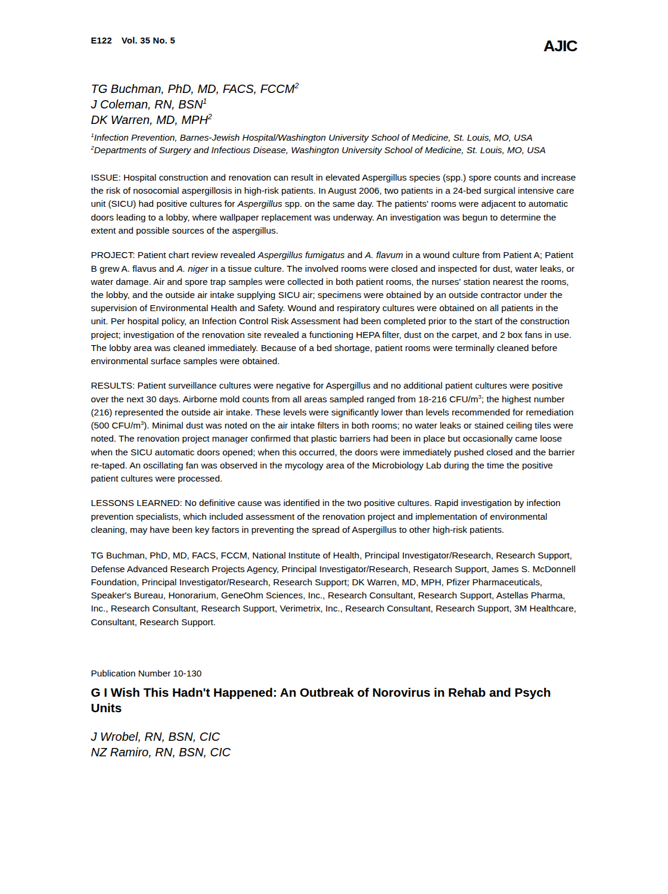E122 Vol. 35 No. 5
AJIC
TG Buchman, PhD, MD, FACS, FCCM2 J Coleman, RN, BSN1 DK Warren, MD, MPH2
1Infection Prevention, Barnes-Jewish Hospital/Washington University School of Medicine, St. Louis, MO, USA 2Departments of Surgery and Infectious Disease, Washington University School of Medicine, St. Louis, MO, USA
ISSUE: Hospital construction and renovation can result in elevated Aspergillus species (spp.) spore counts and increase the risk of nosocomial aspergillosis in high-risk patients. In August 2006, two patients in a 24-bed surgical intensive care unit (SICU) had positive cultures for Aspergillus spp. on the same day. The patients' rooms were adjacent to automatic doors leading to a lobby, where wallpaper replacement was underway. An investigation was begun to determine the extent and possible sources of the aspergillus.
PROJECT: Patient chart review revealed Aspergillus fumigatus and A. flavum in a wound culture from Patient A; Patient B grew A. flavus and A. niger in a tissue culture. The involved rooms were closed and inspected for dust, water leaks, or water damage. Air and spore trap samples were collected in both patient rooms, the nurses' station nearest the rooms, the lobby, and the outside air intake supplying SICU air; specimens were obtained by an outside contractor under the supervision of Environmental Health and Safety. Wound and respiratory cultures were obtained on all patients in the unit. Per hospital policy, an Infection Control Risk Assessment had been completed prior to the start of the construction project; investigation of the renovation site revealed a functioning HEPA filter, dust on the carpet, and 2 box fans in use. The lobby area was cleaned immediately. Because of a bed shortage, patient rooms were terminally cleaned before environmental surface samples were obtained.
RESULTS: Patient surveillance cultures were negative for Aspergillus and no additional patient cultures were positive over the next 30 days. Airborne mold counts from all areas sampled ranged from 18-216 CFU/m3; the highest number (216) represented the outside air intake. These levels were significantly lower than levels recommended for remediation (500 CFU/m3). Minimal dust was noted on the air intake filters in both rooms; no water leaks or stained ceiling tiles were noted. The renovation project manager confirmed that plastic barriers had been in place but occasionally came loose when the SICU automatic doors opened; when this occurred, the doors were immediately pushed closed and the barrier re-taped. An oscillating fan was observed in the mycology area of the Microbiology Lab during the time the positive patient cultures were processed.
LESSONS LEARNED: No definitive cause was identified in the two positive cultures. Rapid investigation by infection prevention specialists, which included assessment of the renovation project and implementation of environmental cleaning, may have been key factors in preventing the spread of Aspergillus to other high-risk patients.
TG Buchman, PhD, MD, FACS, FCCM, National Institute of Health, Principal Investigator/Research, Research Support, Defense Advanced Research Projects Agency, Principal Investigator/Research, Research Support, James S. McDonnell Foundation, Principal Investigator/Research, Research Support; DK Warren, MD, MPH, Pfizer Pharmaceuticals, Speaker's Bureau, Honorarium, GeneOhm Sciences, Inc., Research Consultant, Research Support, Astellas Pharma, Inc., Research Consultant, Research Support, Verimetrix, Inc., Research Consultant, Research Support, 3M Healthcare, Consultant, Research Support.
Publication Number 10-130
G I Wish This Hadn't Happened: An Outbreak of Norovirus in Rehab and Psych Units
J Wrobel, RN, BSN, CIC
NZ Ramiro, RN, BSN, CIC